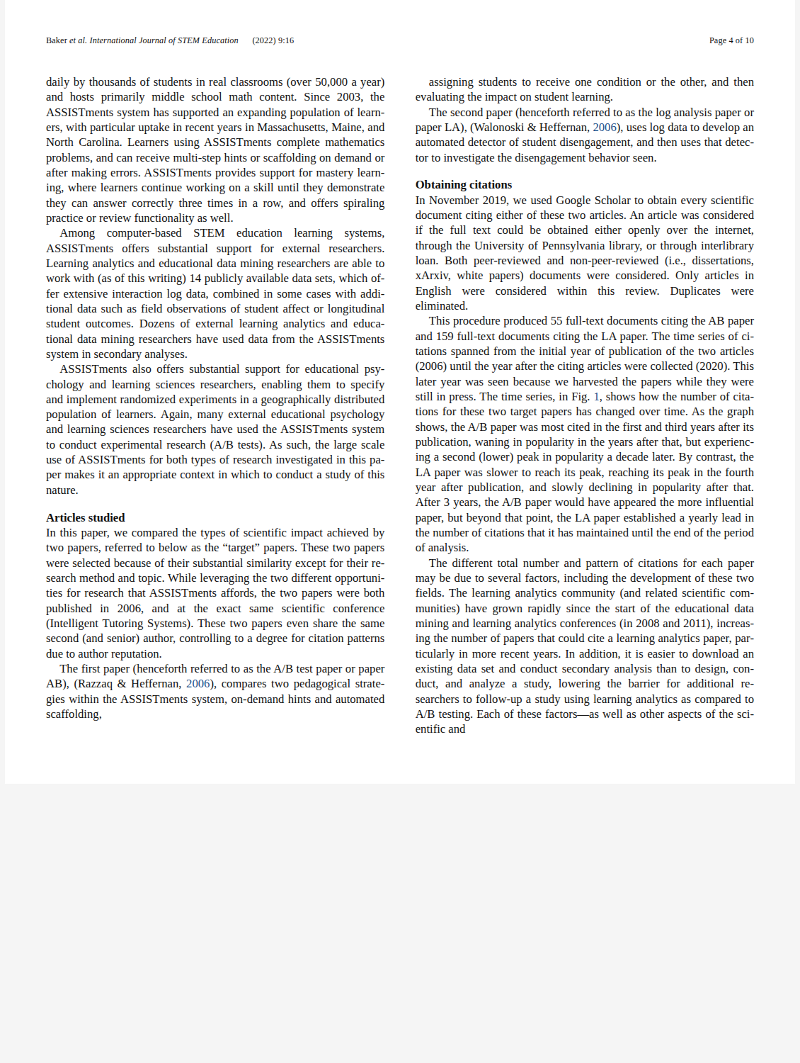Baker et al. International Journal of STEM Education(2022) 9:16 Page 4 of 10
daily by thousands of students in real classrooms (over 50,000 a year) and hosts primarily middle school math content. Since 2003, the ASSISTments system has supported an expanding population of learners, with particular uptake in recent years in Massachusetts, Maine, and North Carolina. Learners using ASSISTments complete mathematics problems, and can receive multi-step hints or scaffolding on demand or after making errors. ASSISTments provides support for mastery learning, where learners continue working on a skill until they demonstrate they can answer correctly three times in a row, and offers spiraling practice or review functionality as well.
Among computer-based STEM education learning systems, ASSISTments offers substantial support for external researchers. Learning analytics and educational data mining researchers are able to work with (as of this writing) 14 publicly available data sets, which offer extensive interaction log data, combined in some cases with additional data such as field observations of student affect or longitudinal student outcomes. Dozens of external learning analytics and educational data mining researchers have used data from the ASSISTments system in secondary analyses.
ASSISTments also offers substantial support for educational psychology and learning sciences researchers, enabling them to specify and implement randomized experiments in a geographically distributed population of learners. Again, many external educational psychology and learning sciences researchers have used the ASSISTments system to conduct experimental research (A/B tests). As such, the large scale use of ASSISTments for both types of research investigated in this paper makes it an appropriate context in which to conduct a study of this nature.
Articles studied
In this paper, we compared the types of scientific impact achieved by two papers, referred to below as the “target” papers. These two papers were selected because of their substantial similarity except for their research method and topic. While leveraging the two different opportunities for research that ASSISTments affords, the two papers were both published in 2006, and at the exact same scientific conference (Intelligent Tutoring Systems). These two papers even share the same second (and senior) author, controlling to a degree for citation patterns due to author reputation.
The first paper (henceforth referred to as the A/B test paper or paper AB), (Razzaq & Heffernan, 2006), compares two pedagogical strategies within the ASSISTments system, on-demand hints and automated scaffolding,
assigning students to receive one condition or the other, and then evaluating the impact on student learning.
The second paper (henceforth referred to as the log analysis paper or paper LA), (Walonoski & Heffernan, 2006), uses log data to develop an automated detector of student disengagement, and then uses that detector to investigate the disengagement behavior seen.
Obtaining citations
In November 2019, we used Google Scholar to obtain every scientific document citing either of these two articles. An article was considered if the full text could be obtained either openly over the internet, through the University of Pennsylvania library, or through interlibrary loan. Both peer-reviewed and non-peer-reviewed (i.e., dissertations, xArxiv, white papers) documents were considered. Only articles in English were considered within this review. Duplicates were eliminated.
This procedure produced 55 full-text documents citing the AB paper and 159 full-text documents citing the LA paper. The time series of citations spanned from the initial year of publication of the two articles (2006) until the year after the citing articles were collected (2020). This later year was seen because we harvested the papers while they were still in press. The time series, in Fig. 1, shows how the number of citations for these two target papers has changed over time. As the graph shows, the A/B paper was most cited in the first and third years after its publication, waning in popularity in the years after that, but experiencing a second (lower) peak in popularity a decade later. By contrast, the LA paper was slower to reach its peak, reaching its peak in the fourth year after publication, and slowly declining in popularity after that. After 3 years, the A/B paper would have appeared the more influential paper, but beyond that point, the LA paper established a yearly lead in the number of citations that it has maintained until the end of the period of analysis.
The different total number and pattern of citations for each paper may be due to several factors, including the development of these two fields. The learning analytics community (and related scientific communities) have grown rapidly since the start of the educational data mining and learning analytics conferences (in 2008 and 2011), increasing the number of papers that could cite a learning analytics paper, particularly in more recent years. In addition, it is easier to download an existing data set and conduct secondary analysis than to design, conduct, and analyze a study, lowering the barrier for additional researchers to follow-up a study using learning analytics as compared to A/B testing. Each of these factors—as well as other aspects of the scientific and